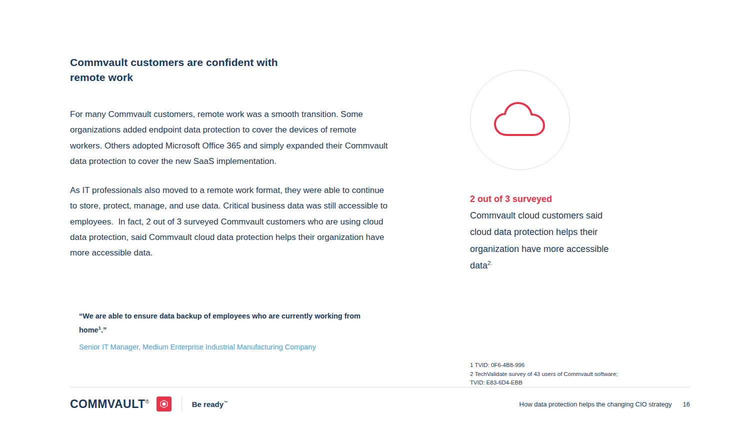Commvault customers are confident with
remote work
For many Commvault customers, remote work was a smooth transition. Some organizations added endpoint data protection to cover the devices of remote workers. Others adopted Microsoft Office 365 and simply expanded their Commvault data protection to cover the new SaaS implementation.
As IT professionals also moved to a remote work format, they were able to continue to store, protect, manage, and use data. Critical business data was still accessible to employees. In fact, 2 out of 3 surveyed Commvault customers who are using cloud data protection, said Commvault cloud data protection helps their organization have more accessible data.
“We are able to ensure data backup of employees who are currently working from home1.”
Senior IT Manager, Medium Enterprise Industrial Manufacturing Company
2 out of 3 surveyed
Commvault cloud customers said cloud data protection helps their organization have more accessible data2.
1 TVID: 0F6-4B8-996
2 TechValidate survey of 43 users of Commvault software; TVID: E83-6D4-EBB
COMMVAULT® Be ready™
How data protection helps the changing CIO strategy 16